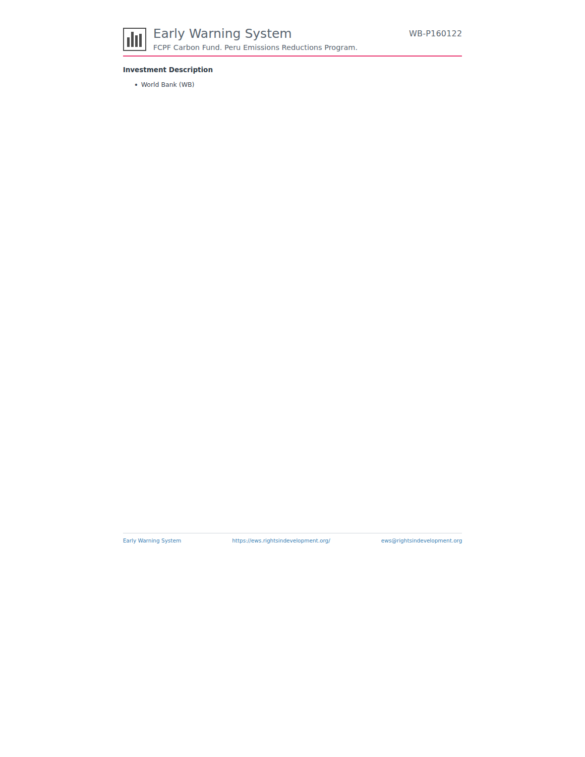Early Warning System
FCPF Carbon Fund. Peru Emissions Reductions Program.
WB-P160122
Investment Description
World Bank (WB)
Early Warning System
https://ews.rightsindevelopment.org/
ews@rightsindevelopment.org